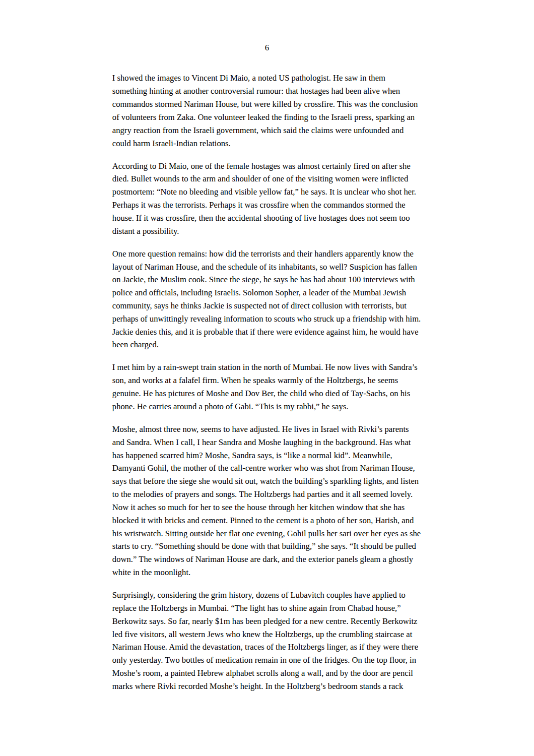6
I showed the images to Vincent Di Maio, a noted US pathologist. He saw in them something hinting at another controversial rumour: that hostages had been alive when commandos stormed Nariman House, but were killed by crossfire. This was the conclusion of volunteers from Zaka. One volunteer leaked the finding to the Israeli press, sparking an angry reaction from the Israeli government, which said the claims were unfounded and could harm Israeli-Indian relations.
According to Di Maio, one of the female hostages was almost certainly fired on after she died. Bullet wounds to the arm and shoulder of one of the visiting women were inflicted postmortem: “Note no bleeding and visible yellow fat,” he says. It is unclear who shot her. Perhaps it was the terrorists. Perhaps it was crossfire when the commandos stormed the house. If it was crossfire, then the accidental shooting of live hostages does not seem too distant a possibility.
One more question remains: how did the terrorists and their handlers apparently know the layout of Nariman House, and the schedule of its inhabitants, so well? Suspicion has fallen on Jackie, the Muslim cook. Since the siege, he says he has had about 100 interviews with police and officials, including Israelis. Solomon Sopher, a leader of the Mumbai Jewish community, says he thinks Jackie is suspected not of direct collusion with terrorists, but perhaps of unwittingly revealing information to scouts who struck up a friendship with him. Jackie denies this, and it is probable that if there were evidence against him, he would have been charged.
I met him by a rain-swept train station in the north of Mumbai. He now lives with Sandra’s son, and works at a falafel firm. When he speaks warmly of the Holtzbergs, he seems genuine. He has pictures of Moshe and Dov Ber, the child who died of Tay-Sachs, on his phone. He carries around a photo of Gabi. “This is my rabbi,” he says.
Moshe, almost three now, seems to have adjusted. He lives in Israel with Rivki’s parents and Sandra. When I call, I hear Sandra and Moshe laughing in the background. Has what has happened scarred him? Moshe, Sandra says, is “like a normal kid”. Meanwhile, Damyanti Gohil, the mother of the call-centre worker who was shot from Nariman House, says that before the siege she would sit out, watch the building’s sparkling lights, and listen to the melodies of prayers and songs. The Holtzbergs had parties and it all seemed lovely. Now it aches so much for her to see the house through her kitchen window that she has blocked it with bricks and cement. Pinned to the cement is a photo of her son, Harish, and his wristwatch. Sitting outside her flat one evening, Gohil pulls her sari over her eyes as she starts to cry. “Something should be done with that building,” she says. “It should be pulled down.” The windows of Nariman House are dark, and the exterior panels gleam a ghostly white in the moonlight.
Surprisingly, considering the grim history, dozens of Lubavitch couples have applied to replace the Holtzbergs in Mumbai. “The light has to shine again from Chabad house,” Berkowitz says. So far, nearly $1m has been pledged for a new centre. Recently Berkowitz led five visitors, all western Jews who knew the Holtzbergs, up the crumbling staircase at Nariman House. Amid the devastation, traces of the Holtzbergs linger, as if they were there only yesterday. Two bottles of medication remain in one of the fridges. On the top floor, in Moshe’s room, a painted Hebrew alphabet scrolls along a wall, and by the door are pencil marks where Rivki recorded Moshe’s height. In the Holtzberg’s bedroom stands a rack